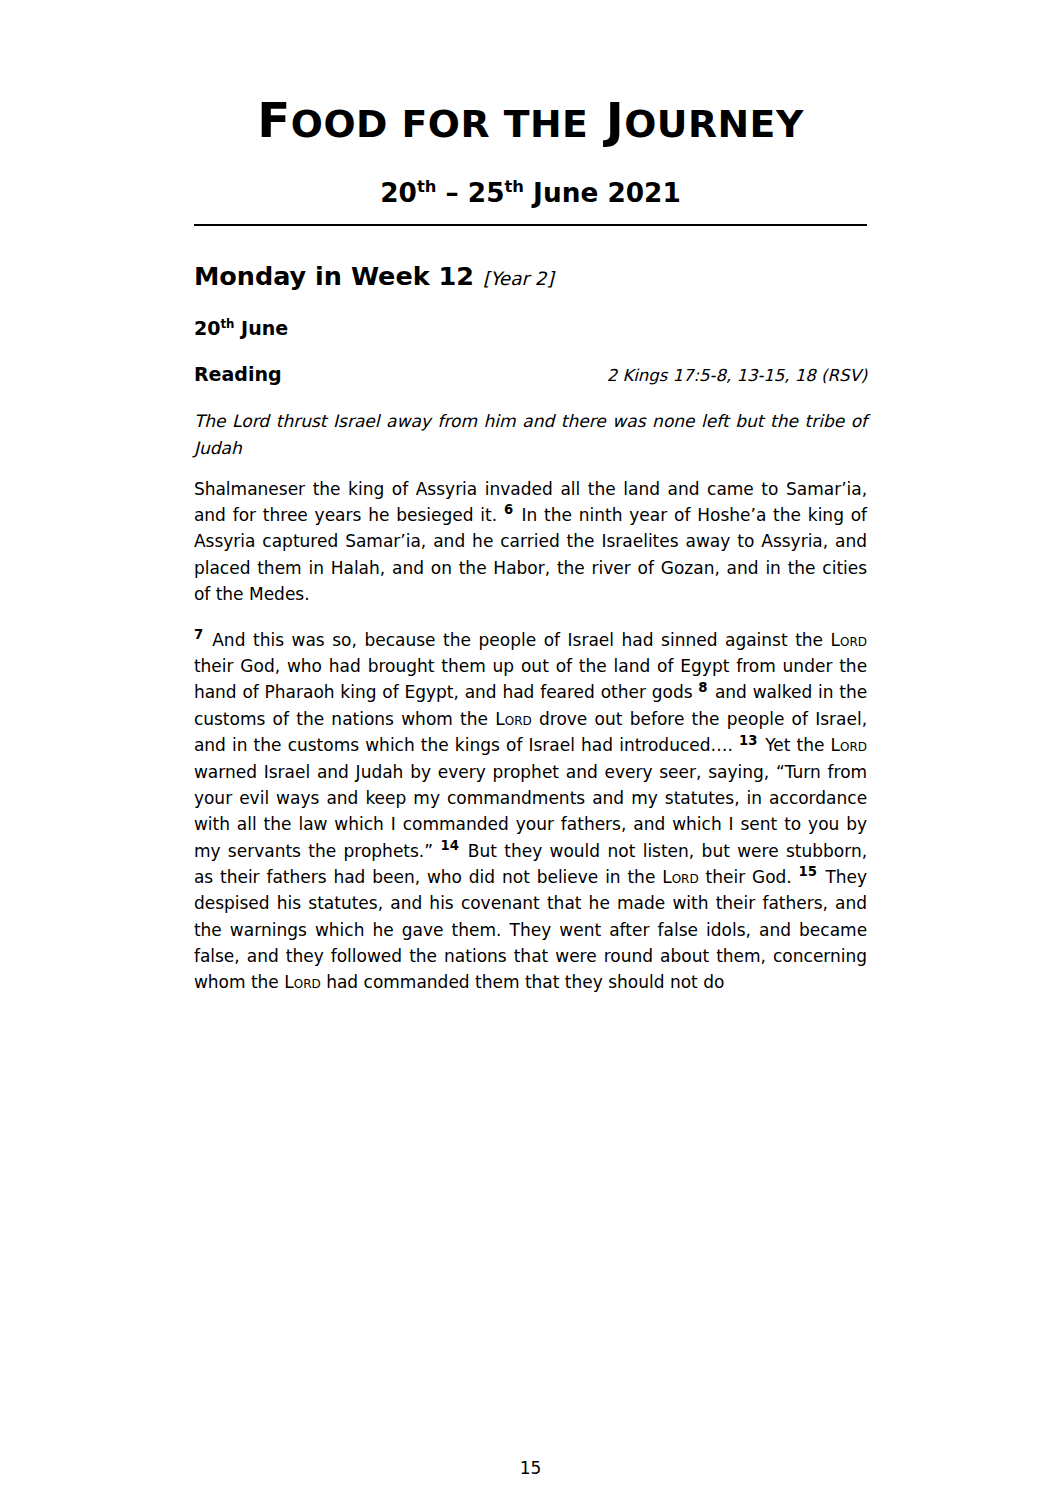FOOD FOR THE JOURNEY
20th – 25th June 2021
Monday in Week 12 [Year 2]
20th June
Reading 2 Kings 17:5-8, 13-15, 18 (RSV)
The Lord thrust Israel away from him and there was none left but the tribe of Judah
Shalmaneser the king of Assyria invaded all the land and came to Samar’ia, and for three years he besieged it. 6 In the ninth year of Hoshe’a the king of Assyria captured Samar’ia, and he carried the Israelites away to Assyria, and placed them in Halah, and on the Habor, the river of Gozan, and in the cities of the Medes.
7 And this was so, because the people of Israel had sinned against the Lord their God, who had brought them up out of the land of Egypt from under the hand of Pharaoh king of Egypt, and had feared other gods 8 and walked in the customs of the nations whom the Lord drove out before the people of Israel, and in the customs which the kings of Israel had introduced…. 13 Yet the Lord warned Israel and Judah by every prophet and every seer, saying, “Turn from your evil ways and keep my commandments and my statutes, in accordance with all the law which I commanded your fathers, and which I sent to you by my servants the prophets.” 14 But they would not listen, but were stubborn, as their fathers had been, who did not believe in the Lord their God. 15 They despised his statutes, and his covenant that he made with their fathers, and the warnings which he gave them. They went after false idols, and became false, and they followed the nations that were round about them, concerning whom the Lord had commanded them that they should not do
15